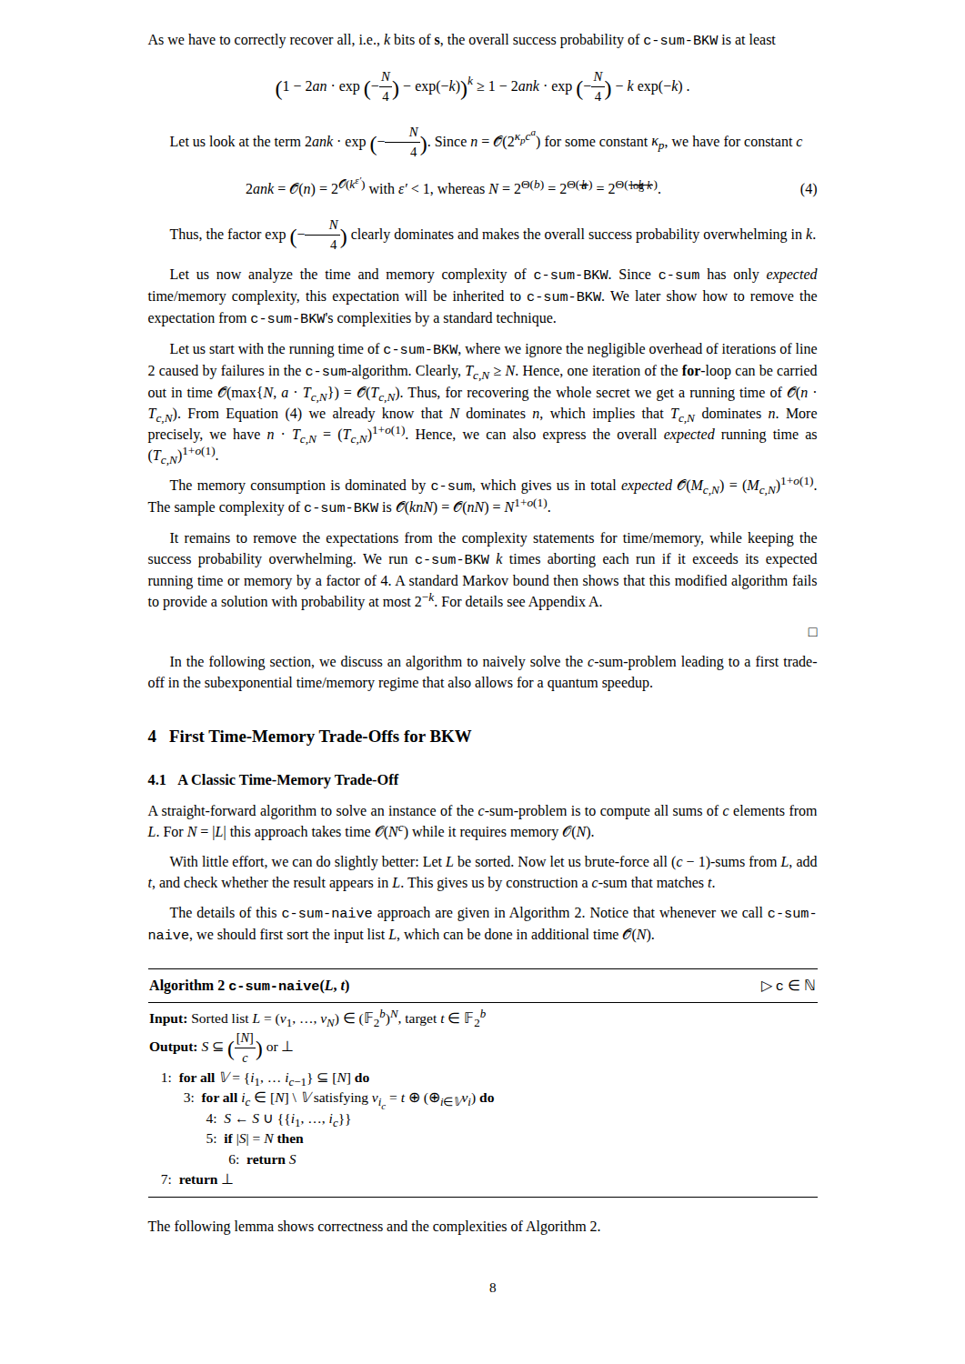As we have to correctly recover all, i.e., k bits of s, the overall success probability of c-sum-BKW is at least
(1 − 2an · exp (−N 4) − exp(−k))k ≥ 1 − 2ank · exp (−N 4) − k exp(−k) .
Let us look at the term 2ank · exp (−N 4). Since n = 𝒪̃(2κpca) for some constant κp, we have for constant c
2ank = 𝒪̃(n) = 2𝒪(kε′) with ε′ < 1, whereas N = 2Θ(b) = 2Θ(ka) = 2Θ(klog k).
(4)
Thus, the factor exp (−N 4) clearly dominates and makes the overall success probability overwhelming in k.
Let us now analyze the time and memory complexity of c-sum-BKW. Since c-sum has only expected time/memory complexity, this expectation will be inherited to c-sum-BKW. We later show how to remove the expectation from c-sum-BKW's complexities by a standard technique.
Let us start with the running time of c-sum-BKW, where we ignore the negligible overhead of iterations of line 2 caused by failures in the c-sum-algorithm. Clearly, Tc,N ≥ N. Hence, one iteration of the for-loop can be carried out in time 𝒪̃(max{N, a · Tc,N}) = 𝒪̃(Tc,N). Thus, for recovering the whole secret we get a running time of 𝒪̃(n · Tc,N). From Equation (4) we already know that N dominates n, which implies that Tc,N dominates n. More precisely, we have n · Tc,N = (Tc,N)1+o(1). Hence, we can also express the overall expected running time as (Tc,N)1+o(1).
The memory consumption is dominated by c-sum, which gives us in total expected 𝒪̃(Mc,N) = (Mc,N)1+o(1). The sample complexity of c-sum-BKW is 𝒪̃(knN) = 𝒪̃(nN) = N1+o(1).
It remains to remove the expectations from the complexity statements for time/memory, while keeping the success probability overwhelming. We run c-sum-BKW k times aborting each run if it exceeds its expected running time or memory by a factor of 4. A standard Markov bound then shows that this modified algorithm fails to provide a solution with probability at most 2−k. For details see Appendix A.
□
In the following section, we discuss an algorithm to naively solve the c-sum-problem leading to a first trade-off in the subexponential time/memory regime that also allows for a quantum speedup.
4 First Time-Memory Trade-Offs for BKW
4.1 A Classic Time-Memory Trade-Off
A straight-forward algorithm to solve an instance of the c-sum-problem is to compute all sums of c elements from L. For N = |L| this approach takes time 𝒪(Nc) while it requires memory 𝒪(N).
With little effort, we can do slightly better: Let L be sorted. Now let us brute-force all (c − 1)-sums from L, add t, and check whether the result appears in L. This gives us by construction a c-sum that matches t.
The details of this c-sum-naive approach are given in Algorithm 2. Notice that whenever we call c-sum-naive, we should first sort the input list L, which can be done in additional time 𝒪̃(N).
Algorithm 2 c-sum-naive(L, t) ▷ c ∈ ℕ
Input: Sorted list L = (v1, …, vN) ∈ (𝔽2b)N, target t ∈ 𝔽2b
Output: S ⊆ ([N] c) or ⊥
1: for all 𝕍 = {i1, … ic−1} ⊆ [N] do
3: for all ic ∈ [N] \ 𝕍 satisfying vic = t ⊕ (⊕i∈𝕍vi) do
4: S ← S ∪ {{i1, …, ic}}
5: if |S| = N then
6: return S
7: return ⊥
The following lemma shows correctness and the complexities of Algorithm 2.
8